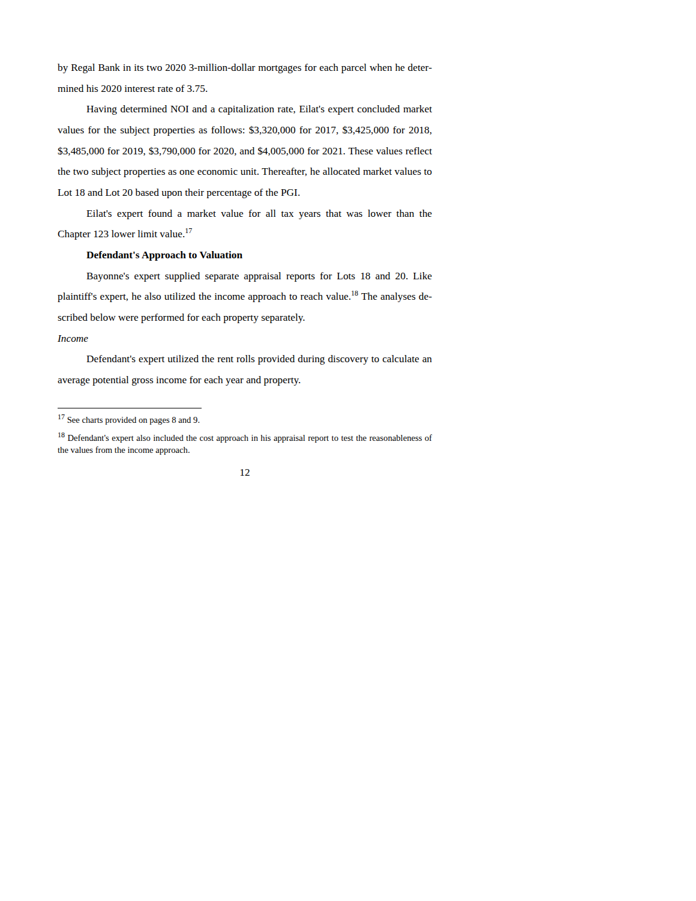by Regal Bank in its two 2020 3-million-dollar mortgages for each parcel when he determined his 2020 interest rate of 3.75.
Having determined NOI and a capitalization rate, Eilat's expert concluded market values for the subject properties as follows: $3,320,000 for 2017, $3,425,000 for 2018, $3,485,000 for 2019, $3,790,000 for 2020, and $4,005,000 for 2021. These values reflect the two subject properties as one economic unit. Thereafter, he allocated market values to Lot 18 and Lot 20 based upon their percentage of the PGI.
Eilat's expert found a market value for all tax years that was lower than the Chapter 123 lower limit value.17
Defendant's Approach to Valuation
Bayonne's expert supplied separate appraisal reports for Lots 18 and 20. Like plaintiff's expert, he also utilized the income approach to reach value.18 The analyses described below were performed for each property separately.
Income
Defendant's expert utilized the rent rolls provided during discovery to calculate an average potential gross income for each year and property.
17 See charts provided on pages 8 and 9.
18 Defendant's expert also included the cost approach in his appraisal report to test the reasonableness of the values from the income approach.
12